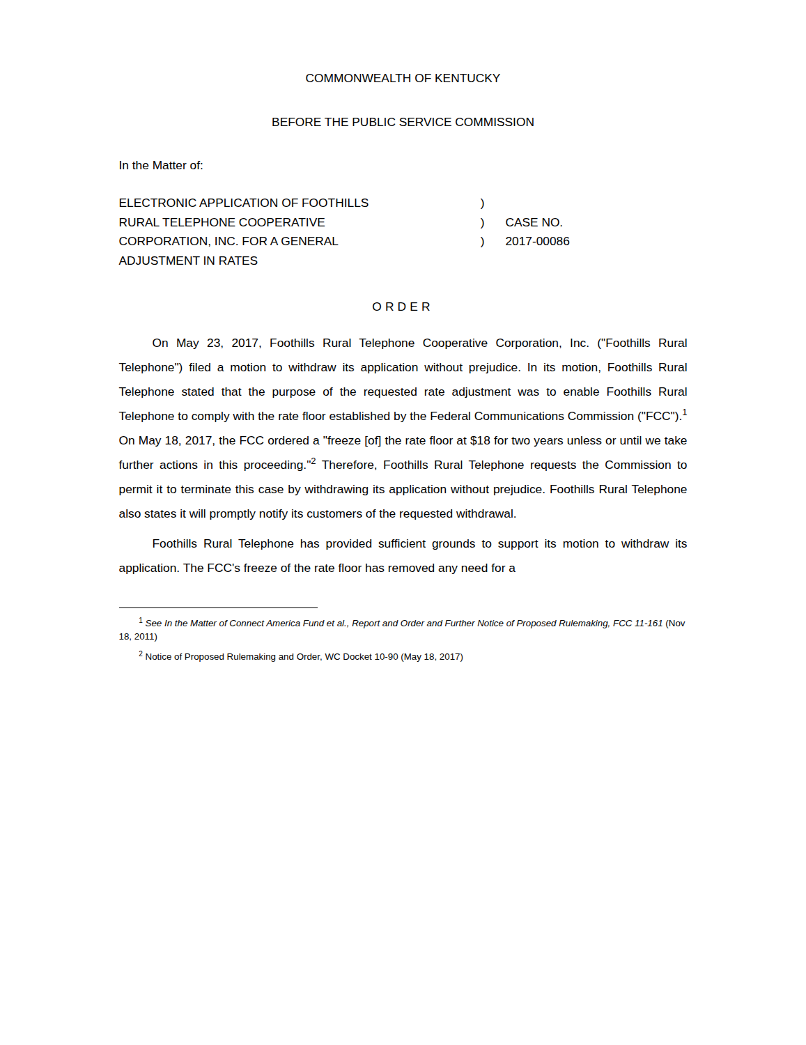COMMONWEALTH OF KENTUCKY
BEFORE THE PUBLIC SERVICE COMMISSION
In the Matter of:
| ELECTRONIC APPLICATION OF FOOTHILLS RURAL TELEPHONE COOPERATIVE CORPORATION, INC. FOR A GENERAL ADJUSTMENT IN RATES | ) ) ) | CASE NO. 2017-00086 |
ORDER
On May 23, 2017, Foothills Rural Telephone Cooperative Corporation, Inc. ("Foothills Rural Telephone") filed a motion to withdraw its application without prejudice. In its motion, Foothills Rural Telephone stated that the purpose of the requested rate adjustment was to enable Foothills Rural Telephone to comply with the rate floor established by the Federal Communications Commission ("FCC").1 On May 18, 2017, the FCC ordered a "freeze [of] the rate floor at $18 for two years unless or until we take further actions in this proceeding."2 Therefore, Foothills Rural Telephone requests the Commission to permit it to terminate this case by withdrawing its application without prejudice. Foothills Rural Telephone also states it will promptly notify its customers of the requested withdrawal.
Foothills Rural Telephone has provided sufficient grounds to support its motion to withdraw its application. The FCC's freeze of the rate floor has removed any need for a
1 See In the Matter of Connect America Fund et al., Report and Order and Further Notice of Proposed Rulemaking, FCC 11-161 (Nov 18, 2011)
2 Notice of Proposed Rulemaking and Order, WC Docket 10-90 (May 18, 2017)